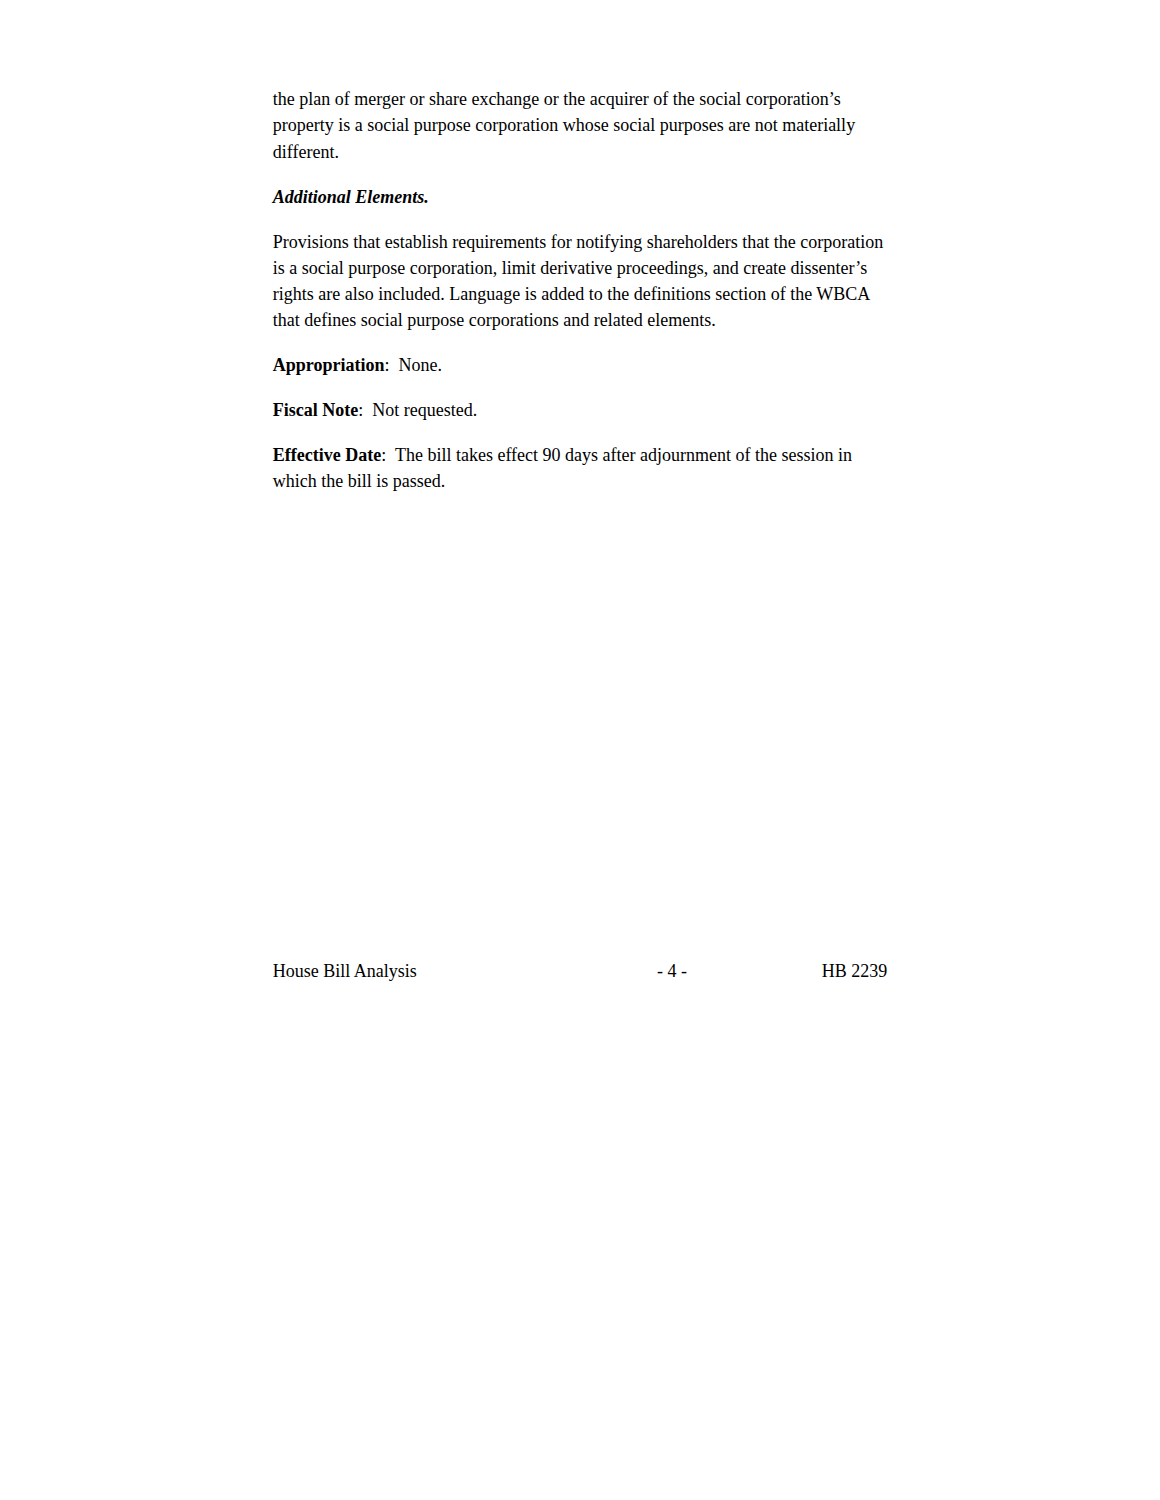the plan of merger or share exchange or the acquirer of the social corporation’s property is a social purpose corporation whose social purposes are not materially different.
Additional Elements.
Provisions that establish requirements for notifying shareholders that the corporation is a social purpose corporation, limit derivative proceedings, and create dissenter’s rights are also included. Language is added to the definitions section of the WBCA that defines social purpose corporations and related elements.
Appropriation: None.
Fiscal Note: Not requested.
Effective Date: The bill takes effect 90 days after adjournment of the session in which the bill is passed.
House Bill Analysis
- 4 -
HB 2239